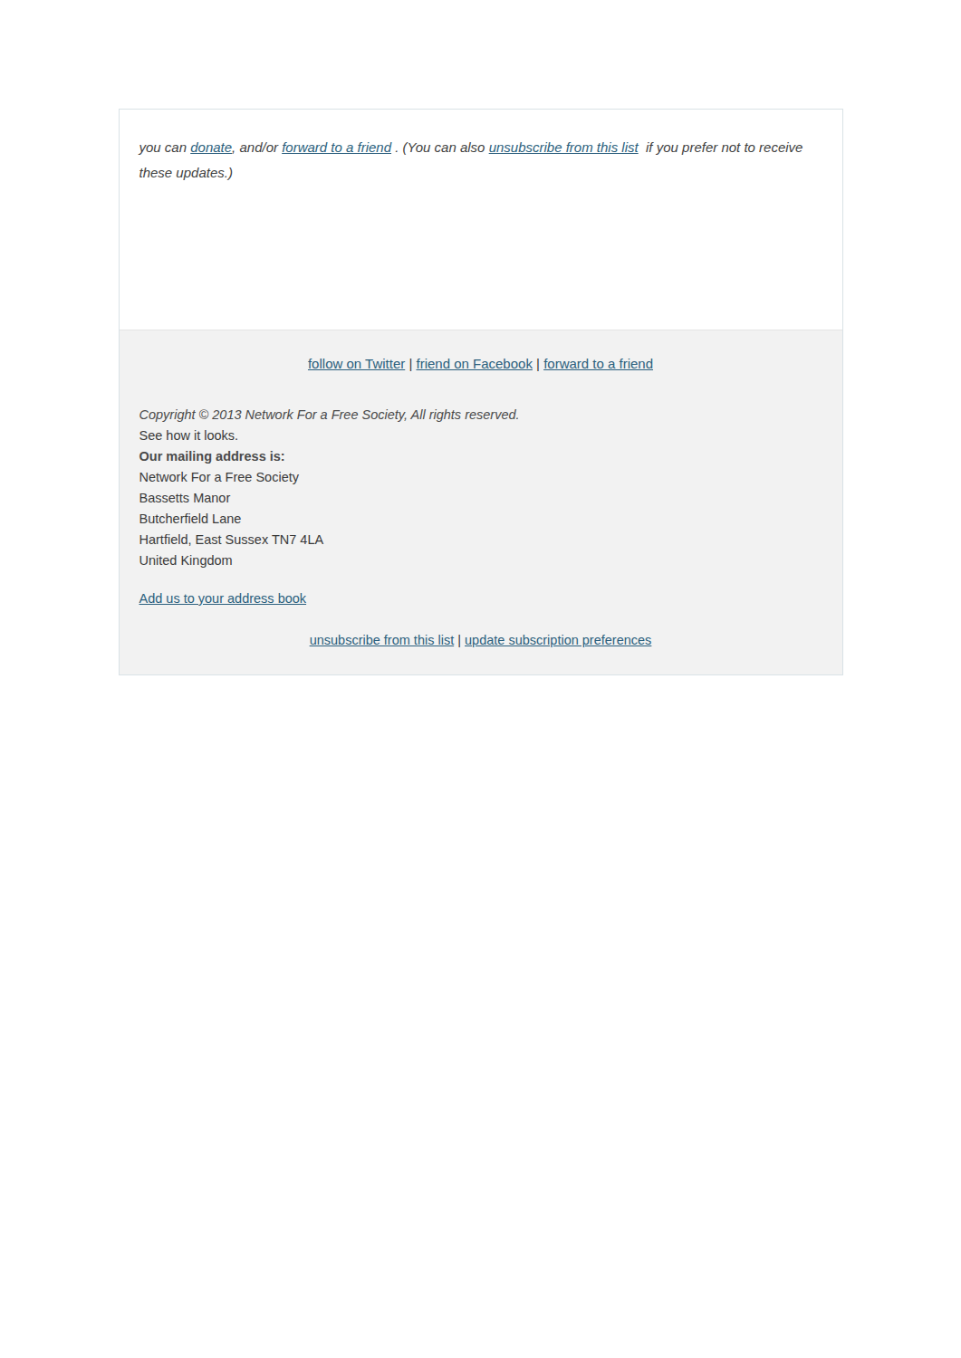you can donate, and/or forward to a friend . (You can also unsubscribe from this list if you prefer not to receive these updates.)
follow on Twitter | friend on Facebook | forward to a friend
Copyright © 2013 Network For a Free Society, All rights reserved.
See how it looks.
Our mailing address is:
Network For a Free Society
Bassetts Manor
Butcherfield Lane
Hartfield, East Sussex TN7 4LA
United Kingdom
Add us to your address book
unsubscribe from this list | update subscription preferences